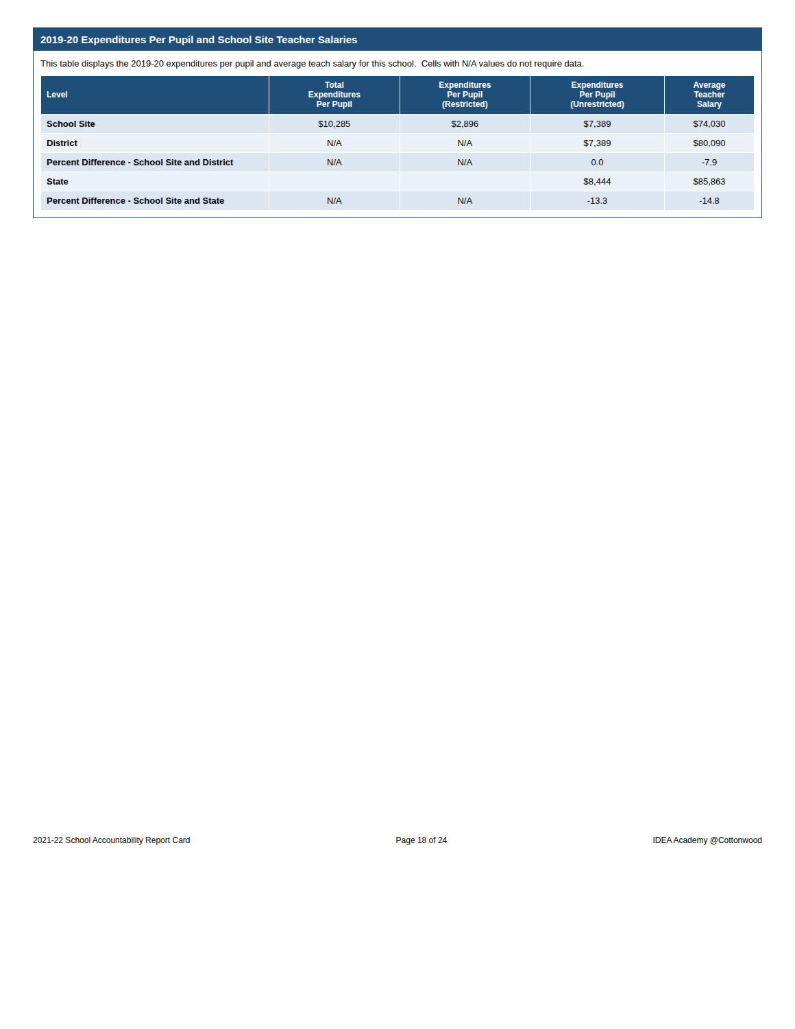2019-20 Expenditures Per Pupil and School Site Teacher Salaries
This table displays the 2019-20 expenditures per pupil and average teach salary for this school. Cells with N/A values do not require data.
| Level | Total Expenditures Per Pupil | Expenditures Per Pupil (Restricted) | Expenditures Per Pupil (Unrestricted) | Average Teacher Salary |
| --- | --- | --- | --- | --- |
| School Site | $10,285 | $2,896 | $7,389 | $74,030 |
| District | N/A | N/A | $7,389 | $80,090 |
| Percent Difference - School Site and District | N/A | N/A | 0.0 | -7.9 |
| State | | | $8,444 | $85,863 |
| Percent Difference - School Site and State | N/A | N/A | -13.3 | -14.8 |
2021-22 School Accountability Report Card Page 18 of 24 IDEA Academy @Cottonwood